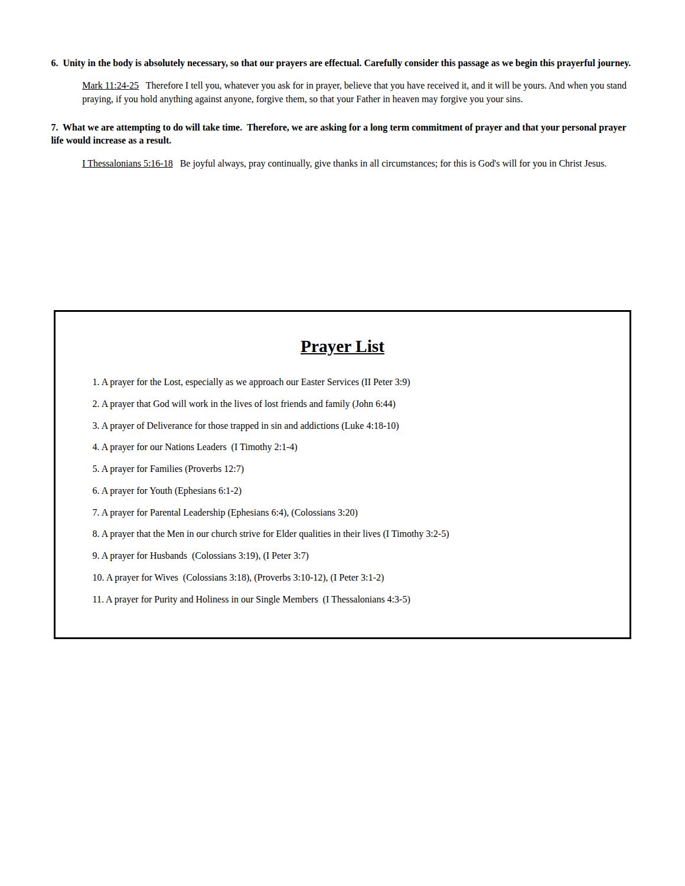6. Unity in the body is absolutely necessary, so that our prayers are effectual. Carefully consider this passage as we begin this prayerful journey.
Mark 11:24-25 Therefore I tell you, whatever you ask for in prayer, believe that you have received it, and it will be yours. And when you stand praying, if you hold anything against anyone, forgive them, so that your Father in heaven may forgive you your sins.
7. What we are attempting to do will take time. Therefore, we are asking for a long term commitment of prayer and that your personal prayer life would increase as a result.
I Thessalonians 5:16-18 Be joyful always, pray continually, give thanks in all circumstances; for this is God's will for you in Christ Jesus.
Prayer List
1. A prayer for the Lost, especially as we approach our Easter Services (II Peter 3:9)
2. A prayer that God will work in the lives of lost friends and family (John 6:44)
3. A prayer of Deliverance for those trapped in sin and addictions (Luke 4:18-10)
4. A prayer for our Nations Leaders (I Timothy 2:1-4)
5. A prayer for Families (Proverbs 12:7)
6. A prayer for Youth (Ephesians 6:1-2)
7. A prayer for Parental Leadership (Ephesians 6:4), (Colossians 3:20)
8. A prayer that the Men in our church strive for Elder qualities in their lives (I Timothy 3:2-5)
9. A prayer for Husbands (Colossians 3:19), (I Peter 3:7)
10. A prayer for Wives (Colossians 3:18), (Proverbs 3:10-12), (I Peter 3:1-2)
11. A prayer for Purity and Holiness in our Single Members (I Thessalonians 4:3-5)